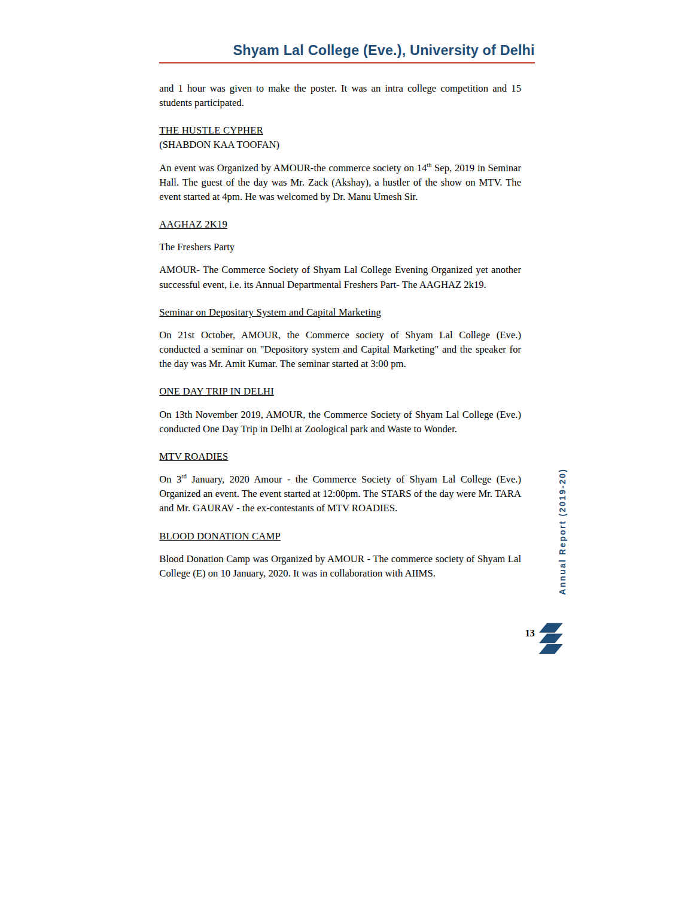Shyam Lal College (Eve.), University of Delhi
and 1 hour was given to make the poster. It was an intra college competition and 15 students participated.
The Hustle Cypher
(Shabdon Kaa Toofan)
An event was Organized by AMOUR-the commerce society on 14th Sep, 2019 in Seminar Hall. The guest of the day was Mr. Zack (Akshay), a hustler of the show on MTV. The event started at 4pm. He was welcomed by Dr. Manu Umesh Sir.
Aaghaz 2K19
The Freshers Party
AMOUR- The Commerce Society of Shyam Lal College Evening Organized yet another successful event, i.e. its Annual Departmental Freshers Part- The AAGHAZ 2k19.
Seminar on Depositary System and Capital Marketing
On 21st October, AMOUR, the Commerce society of Shyam Lal College (Eve.) conducted a seminar on "Depository system and Capital Marketing" and the speaker for the day was Mr. Amit Kumar. The seminar started at 3:00 pm.
One Day Trip in Delhi
On 13th November 2019, AMOUR, the Commerce Society of Shyam Lal College (Eve.) conducted One Day Trip in Delhi at Zoological park and Waste to Wonder.
MTV Roadies
On 3rd January, 2020 Amour - the Commerce Society of Shyam Lal College (Eve.) Organized an event. The event started at 12:00pm. The STARS of the day were Mr. TARA and Mr. GAURAV - the ex-contestants of MTV ROADIES.
Blood Donation Camp
Blood Donation Camp was Organized by AMOUR - The commerce society of Shyam Lal College (E) on 10 January, 2020. It was in collaboration with AIIMS.
Annual Report (2019-20)
13